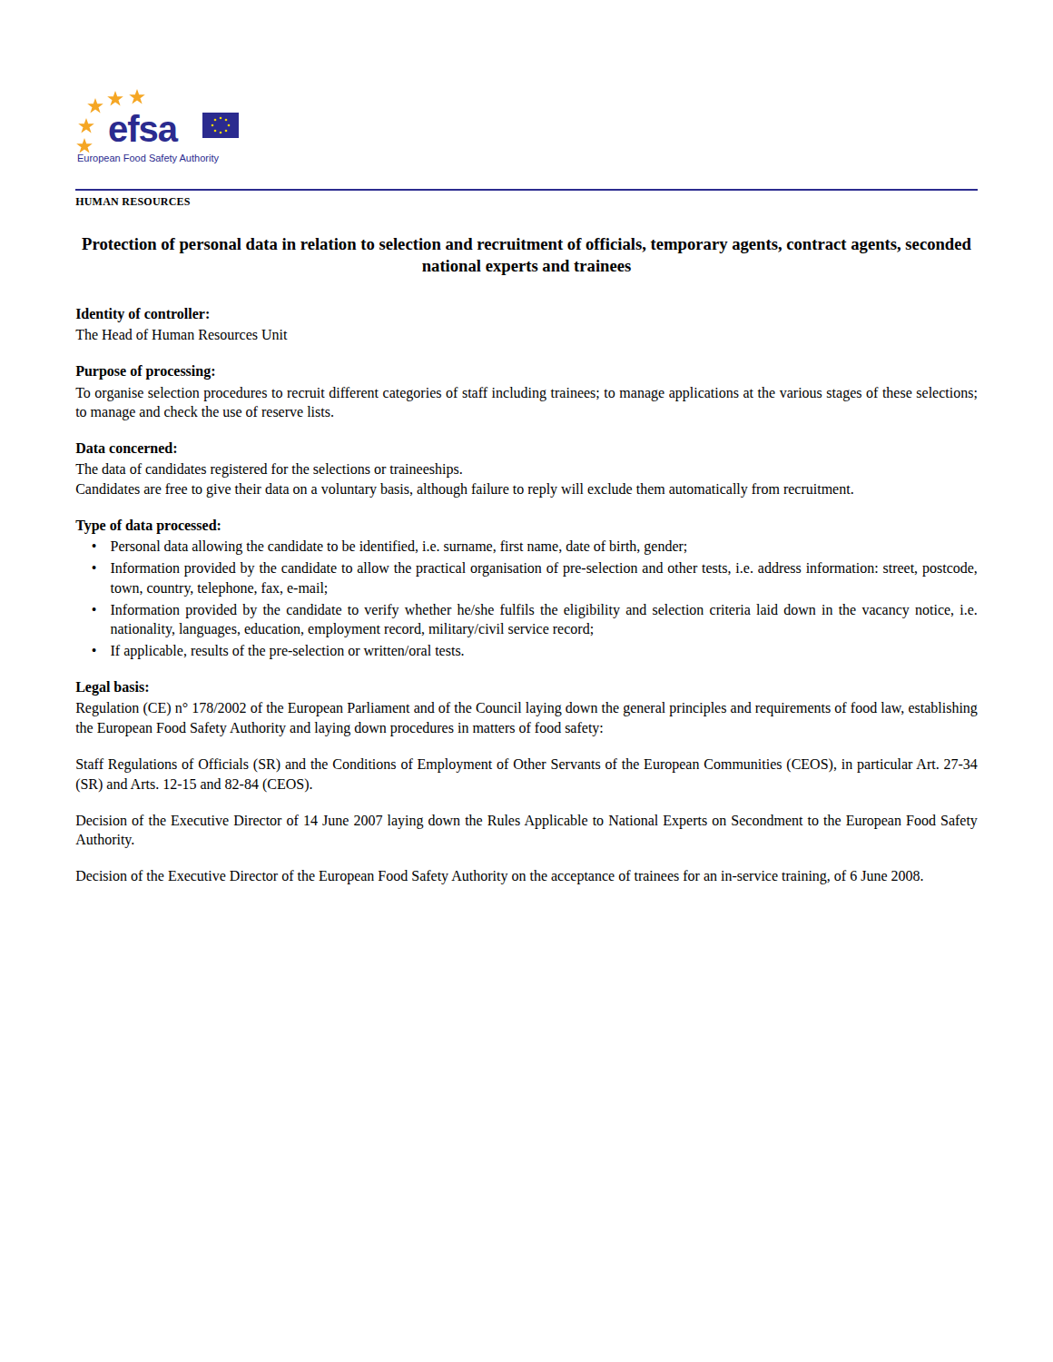efsa European Food Safety Authority
HUMAN RESOURCES
Protection of personal data in relation to selection and recruitment of officials, temporary agents, contract agents, seconded national experts and trainees
Identity of controller:
The Head of Human Resources Unit
Purpose of processing:
To organise selection procedures to recruit different categories of staff including trainees; to manage applications at the various stages of these selections; to manage and check the use of reserve lists.
Data concerned:
The data of candidates registered for the selections or traineeships.
Candidates are free to give their data on a voluntary basis, although failure to reply will exclude them automatically from recruitment.
Type of data processed:
Personal data allowing the candidate to be identified, i.e. surname, first name, date of birth, gender;
Information provided by the candidate to allow the practical organisation of pre-selection and other tests, i.e. address information: street, postcode, town, country, telephone, fax, e-mail;
Information provided by the candidate to verify whether he/she fulfils the eligibility and selection criteria laid down in the vacancy notice, i.e. nationality, languages, education, employment record, military/civil service record;
If applicable, results of the pre-selection or written/oral tests.
Legal basis:
Regulation (CE) n° 178/2002 of the European Parliament and of the Council laying down the general principles and requirements of food law, establishing the European Food Safety Authority and laying down procedures in matters of food safety:
Staff Regulations of Officials (SR) and the Conditions of Employment of Other Servants of the European Communities (CEOS), in particular Art. 27-34 (SR) and Arts. 12-15 and 82-84 (CEOS).
Decision of the Executive Director of 14 June 2007 laying down the Rules Applicable to National Experts on Secondment to the European Food Safety Authority.
Decision of the Executive Director of the European Food Safety Authority on the acceptance of trainees for an in-service training, of 6 June 2008.